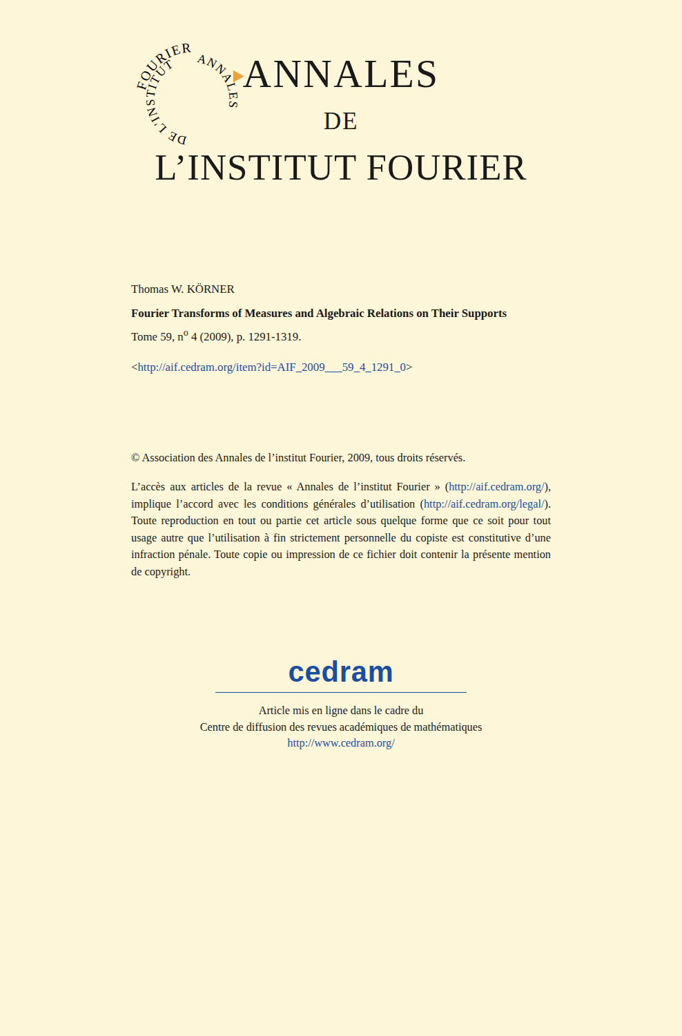FOURIER ANNALES DE L'INSTITUT
ANNALES
DE
L’INSTITUT FOURIER
Thomas W. KÖRNER
Fourier Transforms of Measures and Algebraic Relations on Their Supports
Tome 59, no 4 (2009), p. 1291-1319.
<http://aif.cedram.org/item?id=AIF_2009___59_4_1291_0>
© Association des Annales de l’institut Fourier, 2009, tous droits réservés.
L’accès aux articles de la revue « Annales de l’institut Fourier » (http://aif.cedram.org/), implique l’accord avec les conditions générales d’utilisation (http://aif.cedram.org/legal/). Toute reproduction en tout ou partie cet article sous quelque forme que ce soit pour tout usage autre que l’utilisation à fin strictement personnelle du copiste est constitutive d’une infraction pénale. Toute copie ou impression de ce fichier doit contenir la présente mention de copyright.
cedram
Article mis en ligne dans le cadre du
Centre de diffusion des revues académiques de mathématiques
http://www.cedram.org/